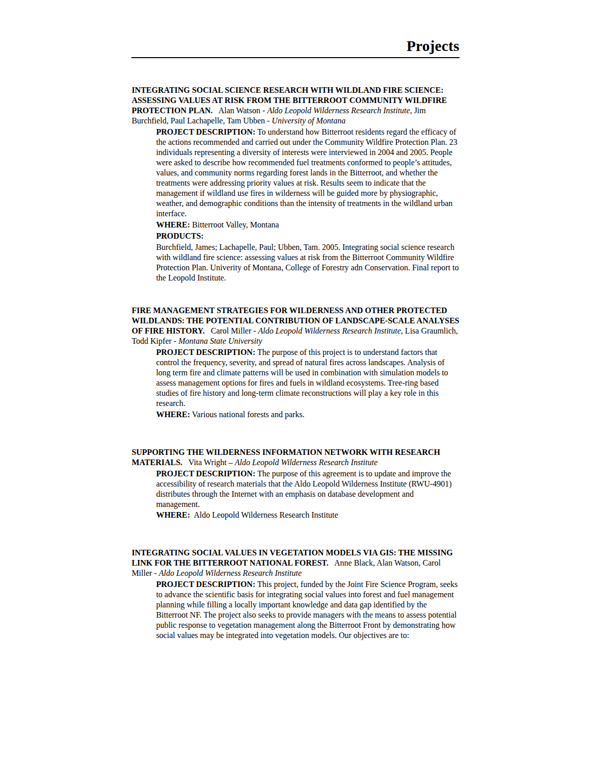Projects
Integrating Social Science Research with Wildland Fire Science: Assessing Values at Risk from the Bitterroot Community Wildfire Protection Plan. Alan Watson - Aldo Leopold Wilderness Research Institute, Jim Burchfield, Paul Lachapelle, Tam Ubben - University of Montana
PROJECT DESCRIPTION: To understand how Bitterroot residents regard the efficacy of the actions recommended and carried out under the Community Wildfire Protection Plan. 23 individuals representing a diversity of interests were interviewed in 2004 and 2005. People were asked to describe how recommended fuel treatments conformed to people’s attitudes, values, and community norms regarding forest lands in the Bitterroot, and whether the treatments were addressing priority values at risk. Results seem to indicate that the management if wildland use fires in wilderness will be guided more by physiographic, weather, and demographic conditions than the intensity of treatments in the wildland urban interface.
WHERE: Bitterroot Valley, Montana
PRODUCTS:
Burchfield, James; Lachapelle, Paul; Ubben, Tam. 2005. Integrating social science research with wildland fire science: assessing values at risk from the Bitterroot Community Wildfire Protection Plan. Univerity of Montana, College of Forestry adn Conservation. Final report to the Leopold Institute.
Fire Management Strategies for Wilderness and Other Protected Wildlands: The Potential Contribution of Landscape-Scale Analyses of Fire History. Carol Miller - Aldo Leopold Wilderness Research Institute, Lisa Graumlich, Todd Kipfer - Montana State University
PROJECT DESCRIPTION: The purpose of this project is to understand factors that control the frequency, severity, and spread of natural fires across landscapes. Analysis of long term fire and climate patterns will be used in combination with simulation models to assess management options for fires and fuels in wildland ecosystems. Tree-ring based studies of fire history and long-term climate reconstructions will play a key role in this research.
WHERE: Various national forests and parks.
Supporting the Wilderness Information Network with Research Materials. Vita Wright – Aldo Leopold Wilderness Research Institute
PROJECT DESCRIPTION: The purpose of this agreement is to update and improve the accessibility of research materials that the Aldo Leopold Wilderness Institute (RWU-4901) distributes through the Internet with an emphasis on database development and management.
WHERE: Aldo Leopold Wilderness Research Institute
Integrating Social Values in Vegetation Models via GIS: The Missing Link for the Bitterroot National Forest. Anne Black, Alan Watson, Carol Miller - Aldo Leopold Wilderness Research Institute
PROJECT DESCRIPTION: This project, funded by the Joint Fire Science Program, seeks to advance the scientific basis for integrating social values into forest and fuel management planning while filling a locally important knowledge and data gap identified by the Bitterroot NF. The project also seeks to provide managers with the means to assess potential public response to vegetation management along the Bitterroot Front by demonstrating how social values may be integrated into vegetation models. Our objectives are to: